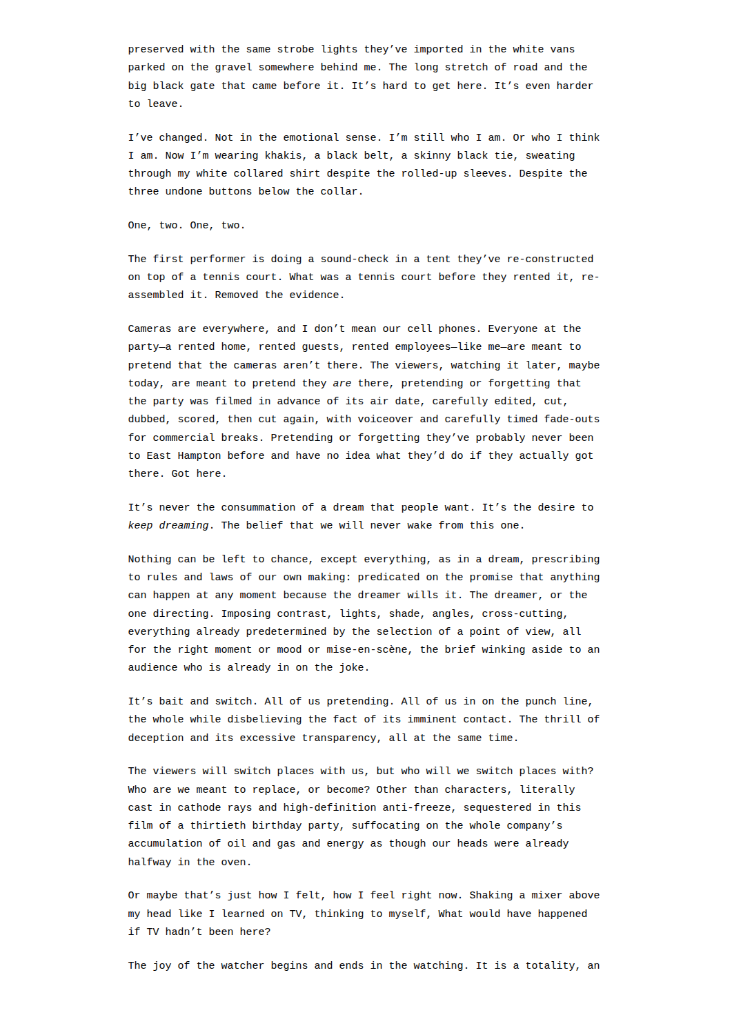preserved with the same strobe lights they’ve imported in the white vans parked on the gravel somewhere behind me. The long stretch of road and the big black gate that came before it. It’s hard to get here. It’s even harder to leave.
I’ve changed. Not in the emotional sense. I’m still who I am. Or who I think I am. Now I’m wearing khakis, a black belt, a skinny black tie, sweating through my white collared shirt despite the rolled-up sleeves. Despite the three undone buttons below the collar.
One, two. One, two.
The first performer is doing a sound-check in a tent they’ve re-constructed on top of a tennis court. What was a tennis court before they rented it, re-assembled it. Removed the evidence.
Cameras are everywhere, and I don’t mean our cell phones. Everyone at the party—a rented home, rented guests, rented employees—like me—are meant to pretend that the cameras aren’t there. The viewers, watching it later, maybe today, are meant to pretend they are there, pretending or forgetting that the party was filmed in advance of its air date, carefully edited, cut, dubbed, scored, then cut again, with voiceover and carefully timed fade-outs for commercial breaks. Pretending or forgetting they’ve probably never been to East Hampton before and have no idea what they’d do if they actually got there. Got here.
It’s never the consummation of a dream that people want. It’s the desire to keep dreaming. The belief that we will never wake from this one.
Nothing can be left to chance, except everything, as in a dream, prescribing to rules and laws of our own making: predicated on the promise that anything can happen at any moment because the dreamer wills it. The dreamer, or the one directing. Imposing contrast, lights, shade, angles, cross-cutting, everything already predetermined by the selection of a point of view, all for the right moment or mood or mise-en-scène, the brief winking aside to an audience who is already in on the joke.
It’s bait and switch. All of us pretending. All of us in on the punch line, the whole while disbelieving the fact of its imminent contact. The thrill of deception and its excessive transparency, all at the same time.
The viewers will switch places with us, but who will we switch places with? Who are we meant to replace, or become? Other than characters, literally cast in cathode rays and high-definition anti-freeze, sequestered in this film of a thirtieth birthday party, suffocating on the whole company’s accumulation of oil and gas and energy as though our heads were already halfway in the oven.
Or maybe that’s just how I felt, how I feel right now. Shaking a mixer above my head like I learned on TV, thinking to myself, What would have happened if TV hadn’t been here?
The joy of the watcher begins and ends in the watching. It is a totality, an